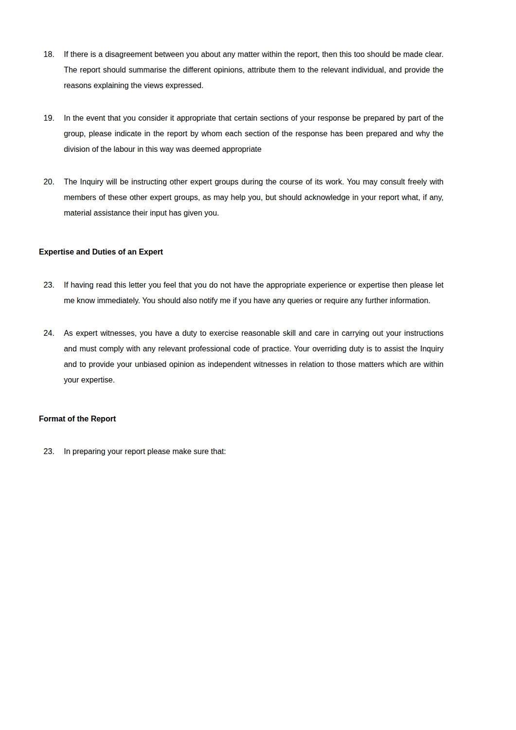If there is a disagreement between you about any matter within the report, then this too should be made clear. The report should summarise the different opinions, attribute them to the relevant individual, and provide the reasons explaining the views expressed.
In the event that you consider it appropriate that certain sections of your response be prepared by part of the group, please indicate in the report by whom each section of the response has been prepared and why the division of the labour in this way was deemed appropriate
The Inquiry will be instructing other expert groups during the course of its work. You may consult freely with members of these other expert groups, as may help you, but should acknowledge in your report what, if any, material assistance their input has given you.
Expertise and Duties of an Expert
If having read this letter you feel that you do not have the appropriate experience or expertise then please let me know immediately. You should also notify me if you have any queries or require any further information.
As expert witnesses, you have a duty to exercise reasonable skill and care in carrying out your instructions and must comply with any relevant professional code of practice. Your overriding duty is to assist the Inquiry and to provide your unbiased opinion as independent witnesses in relation to those matters which are within your expertise.
Format of the Report
In preparing your report please make sure that: